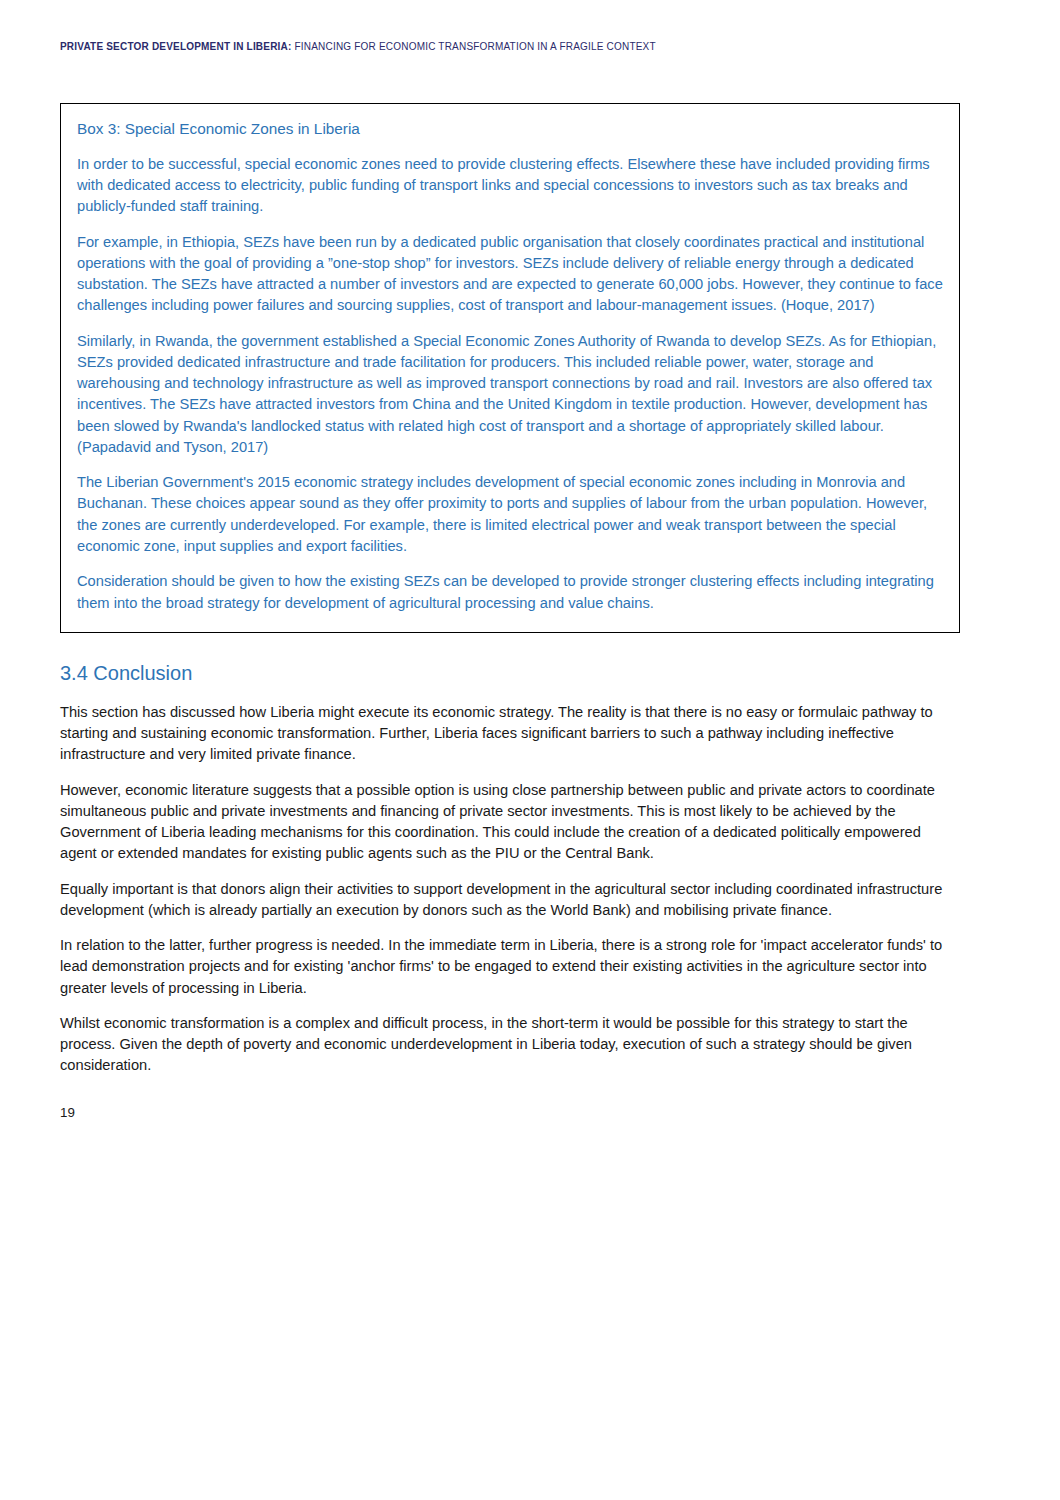PRIVATE SECTOR DEVELOPMENT IN LIBERIA: FINANCING FOR ECONOMIC TRANSFORMATION IN A FRAGILE CONTEXT
Box 3: Special Economic Zones in Liberia
In order to be successful, special economic zones need to provide clustering effects. Elsewhere these have included providing firms with dedicated access to electricity, public funding of transport links and special concessions to investors such as tax breaks and publicly-funded staff training.
For example, in Ethiopia, SEZs have been run by a dedicated public organisation that closely coordinates practical and institutional operations with the goal of providing a ”one-stop shop” for investors. SEZs include delivery of reliable energy through a dedicated substation. The SEZs have attracted a number of investors and are expected to generate 60,000 jobs. However, they continue to face challenges including power failures and sourcing supplies, cost of transport and labour-management issues. (Hoque, 2017)
Similarly, in Rwanda, the government established a Special Economic Zones Authority of Rwanda to develop SEZs. As for Ethiopian, SEZs provided dedicated infrastructure and trade facilitation for producers. This included reliable power, water, storage and warehousing and technology infrastructure as well as improved transport connections by road and rail. Investors are also offered tax incentives. The SEZs have attracted investors from China and the United Kingdom in textile production. However, development has been slowed by Rwanda's landlocked status with related high cost of transport and a shortage of appropriately skilled labour. (Papadavid and Tyson, 2017)
The Liberian Government's 2015 economic strategy includes development of special economic zones including in Monrovia and Buchanan. These choices appear sound as they offer proximity to ports and supplies of labour from the urban population. However, the zones are currently underdeveloped. For example, there is limited electrical power and weak transport between the special economic zone, input supplies and export facilities.
Consideration should be given to how the existing SEZs can be developed to provide stronger clustering effects including integrating them into the broad strategy for development of agricultural processing and value chains.
3.4 Conclusion
This section has discussed how Liberia might execute its economic strategy. The reality is that there is no easy or formulaic pathway to starting and sustaining economic transformation. Further, Liberia faces significant barriers to such a pathway including ineffective infrastructure and very limited private finance.
However, economic literature suggests that a possible option is using close partnership between public and private actors to coordinate simultaneous public and private investments and financing of private sector investments. This is most likely to be achieved by the Government of Liberia leading mechanisms for this coordination. This could include the creation of a dedicated politically empowered agent or extended mandates for existing public agents such as the PIU or the Central Bank.
Equally important is that donors align their activities to support development in the agricultural sector including coordinated infrastructure development (which is already partially an execution by donors such as the World Bank) and mobilising private finance.
In relation to the latter, further progress is needed. In the immediate term in Liberia, there is a strong role for 'impact accelerator funds' to lead demonstration projects and for existing 'anchor firms' to be engaged to extend their existing activities in the agriculture sector into greater levels of processing in Liberia.
Whilst economic transformation is a complex and difficult process, in the short-term it would be possible for this strategy to start the process. Given the depth of poverty and economic underdevelopment in Liberia today, execution of such a strategy should be given consideration.
19